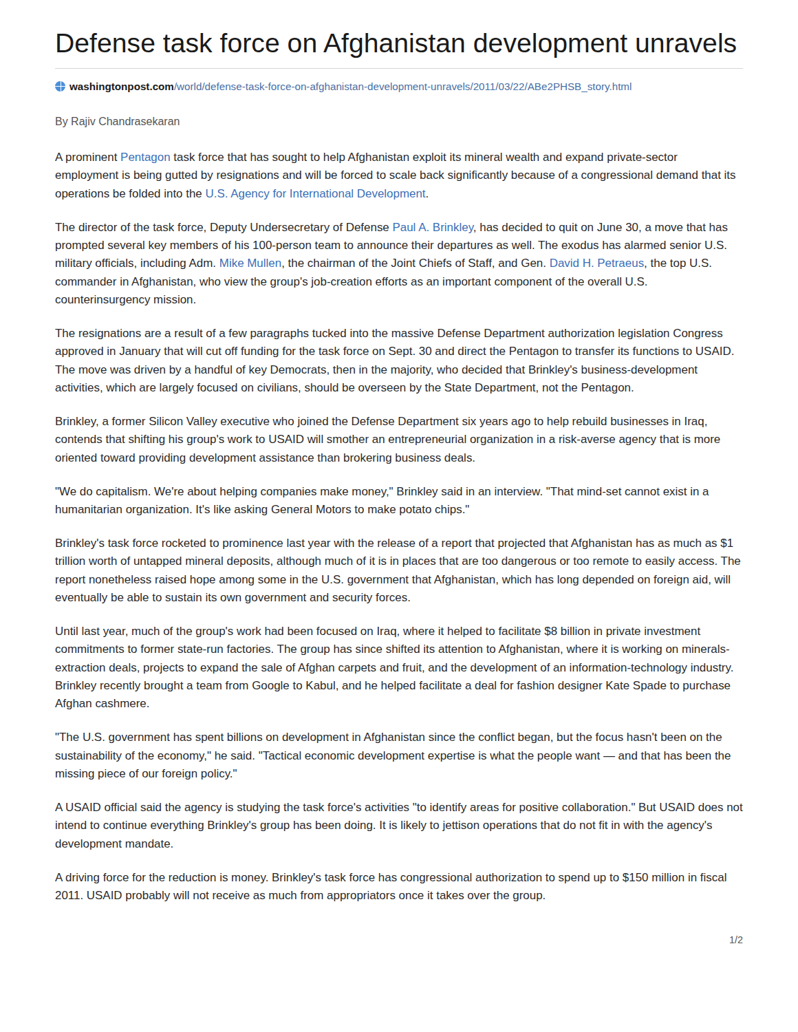Defense task force on Afghanistan development unravels
washingtonpost.com/world/defense-task-force-on-afghanistan-development-unravels/2011/03/22/ABe2PHSB_story.html
By Rajiv Chandrasekaran
A prominent Pentagon task force that has sought to help Afghanistan exploit its mineral wealth and expand private-sector employment is being gutted by resignations and will be forced to scale back significantly because of a congressional demand that its operations be folded into the U.S. Agency for International Development.
The director of the task force, Deputy Undersecretary of Defense Paul A. Brinkley, has decided to quit on June 30, a move that has prompted several key members of his 100-person team to announce their departures as well. The exodus has alarmed senior U.S. military officials, including Adm. Mike Mullen, the chairman of the Joint Chiefs of Staff, and Gen. David H. Petraeus, the top U.S. commander in Afghanistan, who view the group's job-creation efforts as an important component of the overall U.S. counterinsurgency mission.
The resignations are a result of a few paragraphs tucked into the massive Defense Department authorization legislation Congress approved in January that will cut off funding for the task force on Sept. 30 and direct the Pentagon to transfer its functions to USAID. The move was driven by a handful of key Democrats, then in the majority, who decided that Brinkley's business-development activities, which are largely focused on civilians, should be overseen by the State Department, not the Pentagon.
Brinkley, a former Silicon Valley executive who joined the Defense Department six years ago to help rebuild businesses in Iraq, contends that shifting his group's work to USAID will smother an entrepreneurial organization in a risk-averse agency that is more oriented toward providing development assistance than brokering business deals.
"We do capitalism. We're about helping companies make money," Brinkley said in an interview. "That mind-set cannot exist in a humanitarian organization. It's like asking General Motors to make potato chips."
Brinkley's task force rocketed to prominence last year with the release of a report that projected that Afghanistan has as much as $1 trillion worth of untapped mineral deposits, although much of it is in places that are too dangerous or too remote to easily access. The report nonetheless raised hope among some in the U.S. government that Afghanistan, which has long depended on foreign aid, will eventually be able to sustain its own government and security forces.
Until last year, much of the group's work had been focused on Iraq, where it helped to facilitate $8 billion in private investment commitments to former state-run factories. The group has since shifted its attention to Afghanistan, where it is working on minerals-extraction deals, projects to expand the sale of Afghan carpets and fruit, and the development of an information-technology industry. Brinkley recently brought a team from Google to Kabul, and he helped facilitate a deal for fashion designer Kate Spade to purchase Afghan cashmere.
"The U.S. government has spent billions on development in Afghanistan since the conflict began, but the focus hasn't been on the sustainability of the economy," he said. "Tactical economic development expertise is what the people want — and that has been the missing piece of our foreign policy."
A USAID official said the agency is studying the task force's activities "to identify areas for positive collaboration." But USAID does not intend to continue everything Brinkley's group has been doing. It is likely to jettison operations that do not fit in with the agency's development mandate.
A driving force for the reduction is money. Brinkley's task force has congressional authorization to spend up to $150 million in fiscal 2011. USAID probably will not receive as much from appropriators once it takes over the group.
1/2